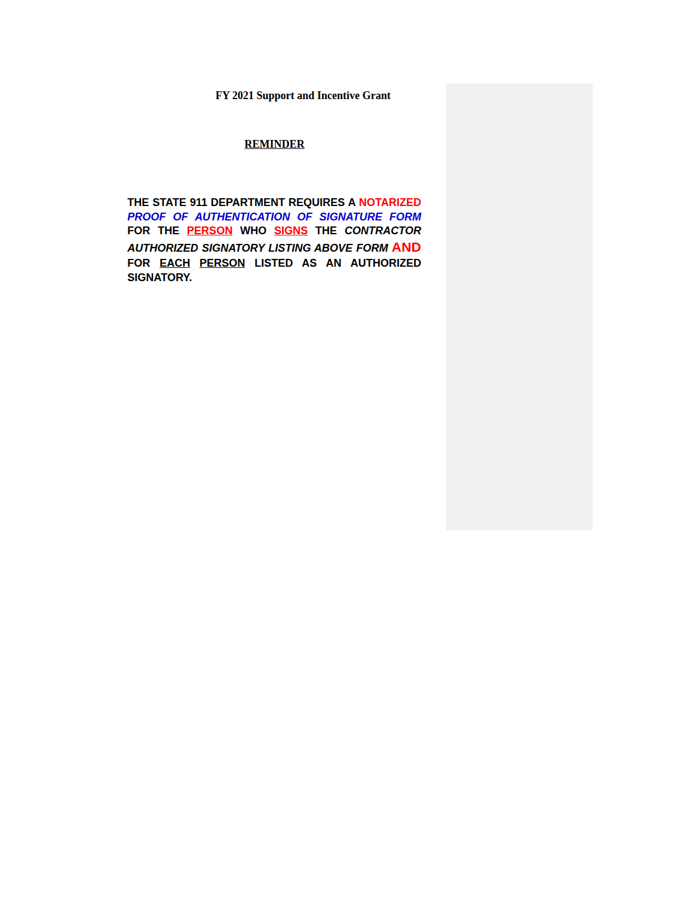FY 2021 Support and Incentive Grant
REMINDER
THE STATE 911 DEPARTMENT REQUIRES A NOTARIZED PROOF OF AUTHENTICATION OF SIGNATURE FORM FOR THE PERSON WHO SIGNS THE CONTRACTOR AUTHORIZED SIGNATORY LISTING ABOVE FORM AND FOR EACH PERSON LISTED AS AN AUTHORIZED SIGNATORY.